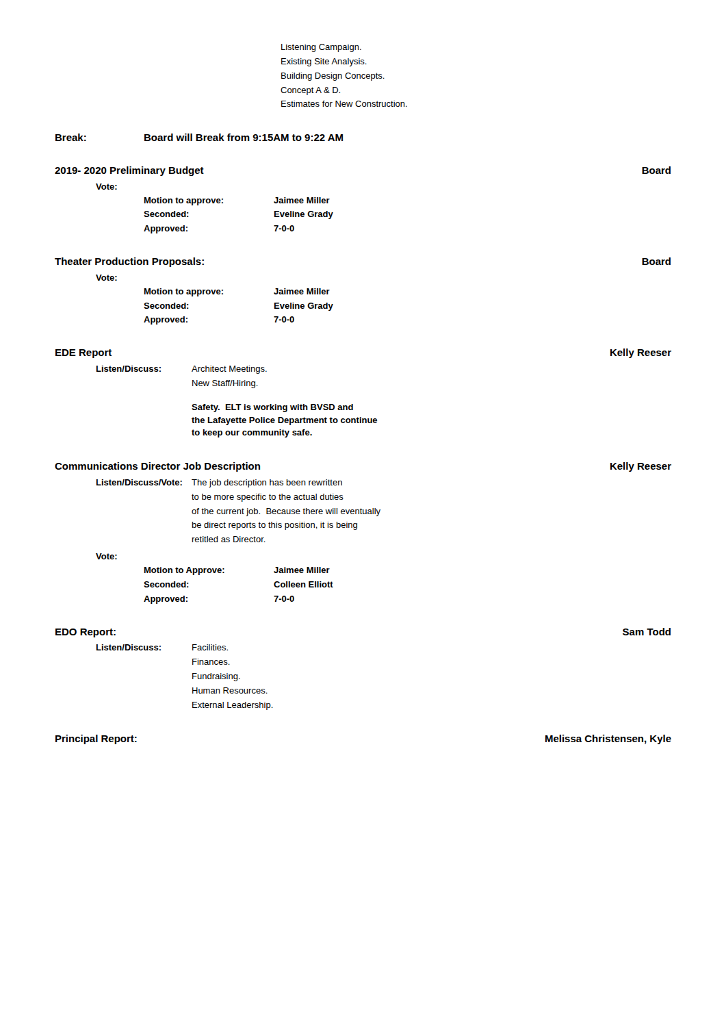Listening Campaign.
Existing Site Analysis.
Building Design Concepts.
Concept A & D.
Estimates for New Construction.
Break: Board will Break from 9:15AM to 9:22 AM
2019- 2020 Preliminary Budget Board
Vote:
| Motion to approve: | Jaimee Miller |
| Seconded: | Eveline Grady |
| Approved: | 7-0-0 |
Theater Production Proposals: Board
Vote:
| Motion to approve: | Jaimee Miller |
| Seconded: | Eveline Grady |
| Approved: | 7-0-0 |
EDE Report Kelly Reeser
Listen/Discuss:
Architect Meetings.
New Staff/Hiring.
Safety. ELT is working with BVSD and
the Lafayette Police Department to continue
to keep our community safe.
Communications Director Job Description Kelly Reeser
Listen/Discuss/Vote:
The job description has been rewritten
to be more specific to the actual duties
of the current job. Because there will eventually
be direct reports to this position, it is being
retitled as Director.
Vote:
| Motion to Approve: | Jaimee Miller |
| Seconded: | Colleen Elliott |
| Approved: | 7-0-0 |
EDO Report: Sam Todd
Listen/Discuss:
Facilities.
Finances.
Fundraising.
Human Resources.
External Leadership.
Principal Report: Melissa Christensen, Kyle